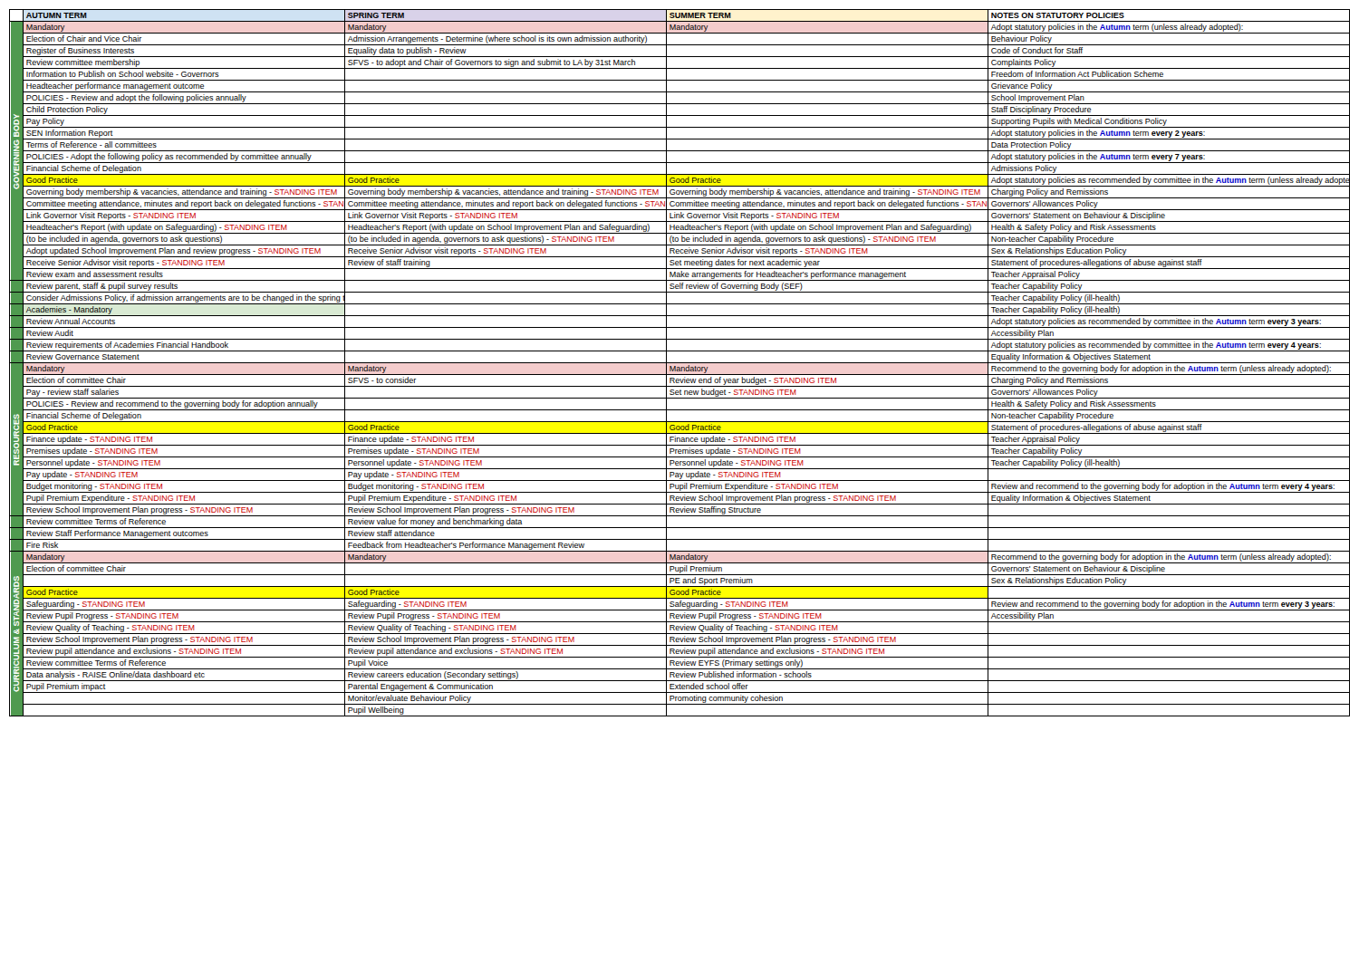| | AUTUMN TERM | SPRING TERM | SUMMER TERM | NOTES ON STATUTORY POLICIES |
| --- | --- | --- | --- | --- |
| GOVERNING BODY | Mandatory | Mandatory | Mandatory | Adopt statutory policies in the Autumn term (unless already adopted): |
| Election of Chair and Vice Chair | Admission Arrangements - Determine (where school is its own admission authority) | | Behaviour Policy |
| Register of Business Interests | Equality data to publish - Review | | Code of Conduct for Staff |
| Review committee membership | SFVS - to adopt and Chair of Governors to sign and submit to LA by 31st March | | Complaints Policy |
| Information to Publish on School website - Governors | | | Freedom of Information Act Publication Scheme |
| Headteacher performance management outcome | | | Grievance Policy |
| POLICIES - Review and adopt the following policies annually | | | School Improvement Plan |
| Child Protection Policy | | | Staff Disciplinary Procedure |
| Pay Policy | | | Supporting Pupils with Medical Conditions Policy |
| SEN Information Report | | | Adopt statutory policies in the Autumn term every 2 years : |
| Terms of Reference - all committees | | | Data Protection Policy |
| POLICIES - Adopt the following policy as recommended by committee annually | | | Adopt statutory policies in the Autumn term every 7 years : |
| Financial Scheme of Delegation | | | Admissions Policy |
| Good Practice | Good Practice | Good Practice | Adopt statutory policies as recommended by committee in the Autumn term (unless already adopted): |
| Governing body membership & vacancies, attendance and training - STANDING ITEM | Governing body membership & vacancies, attendance and training - STANDING ITEM | Governing body membership & vacancies, attendance and training - STANDING ITEM | Charging Policy and Remissions |
| Committee meeting attendance, minutes and report back on delegated functions - STANDING ITEM | Committee meeting attendance, minutes and report back on delegated functions - STANDING ITEM | Committee meeting attendance, minutes and report back on delegated functions - STANDING ITEM | Governors' Allowances Policy |
| Link Governor Visit Reports - STANDING ITEM | Link Governor Visit Reports - STANDING ITEM | Link Governor Visit Reports - STANDING ITEM | Governors' Statement on Behaviour & Discipline |
| Headteacher's Report (with update on Safeguarding) - STANDING ITEM | Headteacher's Report (with update on School Improvement Plan and Safeguarding) | Headteacher's Report (with update on School Improvement Plan and Safeguarding) | Health & Safety Policy and Risk Assessments |
| (to be included in agenda, governors to ask questions) | (to be included in agenda, governors to ask questions) - STANDING ITEM | (to be included in agenda, governors to ask questions) - STANDING ITEM | Non-teacher Capability Procedure |
| Adopt updated School Improvement Plan and review progress - STANDING ITEM | Receive Senior Advisor visit reports - STANDING ITEM | Receive Senior Advisor visit reports - STANDING ITEM | Sex & Relationships Education Policy |
| Receive Senior Advisor visit reports - STANDING ITEM | Review of staff training | Set meeting dates for next academic year | Statement of procedures-allegations of abuse against staff |
| Review exam and assessment results | | Make arrangements for Headteacher's performance management | Teacher Appraisal Policy |
| | Review parent, staff & pupil survey results | | Self review of Governing Body (SEF) | Teacher Capability Policy |
| | Consider Admissions Policy, if admission arrangements are to be changed in the spring term | | | Teacher Capability Policy (ill-health) |
| | Academies - Mandatory | | | Teacher Capability Policy (ill-health) |
| | Review Annual Accounts | | | Adopt statutory policies as recommended by committee in the Autumn term every 3 years : |
| | Review Audit | | | Accessibility Plan |
| | Review requirements of Academies Financial Handbook | | | Adopt statutory policies as recommended by committee in the Autumn term every 4 years : |
| | Review Governance Statement | | | Equality Information & Objectives Statement |
| RESOURCES | Mandatory | Mandatory | Mandatory | Recommend to the governing body for adoption in the Autumn term (unless already adopted): |
| Election of committee Chair | SFVS - to consider | Review end of year budget - STANDING ITEM | Charging Policy and Remissions |
| Pay - review staff salaries | | Set new budget - STANDING ITEM | Governors' Allowances Policy |
| POLICIES - Review and recommend to the governing body for adoption annually | | | Health & Safety Policy and Risk Assessments |
| Financial Scheme of Delegation | | | Non-teacher Capability Procedure |
| Good Practice | Good Practice | Good Practice | Statement of procedures-allegations of abuse against staff |
| Finance update - STANDING ITEM | Finance update - STANDING ITEM | Finance update - STANDING ITEM | Teacher Appraisal Policy |
| Premises update - STANDING ITEM | Premises update - STANDING ITEM | Premises update - STANDING ITEM | Teacher Capability Policy |
| Personnel update - STANDING ITEM | Personnel update - STANDING ITEM | Personnel update - STANDING ITEM | Teacher Capability Policy (ill-health) |
| Pay update - STANDING ITEM | Pay update - STANDING ITEM | Pay update - STANDING ITEM | |
| Budget monitoring - STANDING ITEM | Budget monitoring - STANDING ITEM | Pupil Premium Expenditure - STANDING ITEM | Review and recommend to the governing body for adoption in the Autumn term every 4 years : |
| Pupil Premium Expenditure - STANDING ITEM | Pupil Premium Expenditure - STANDING ITEM | Review School Improvement Plan progress - STANDING ITEM | Equality Information & Objectives Statement |
| Review School Improvement Plan progress - STANDING ITEM | Review School Improvement Plan progress - STANDING ITEM | Review Staffing Structure | |
| | Review committee Terms of Reference | Review value for money and benchmarking data | | |
| | Review Staff Performance Management outcomes | Review staff attendance | | |
| | Fire Risk | Feedback from Headteacher's Performance Management Review | | |
| CURRICULUM & STANDARDS | Mandatory | Mandatory | Mandatory | Recommend to the governing body for adoption in the Autumn term (unless already adopted): |
| Election of committee Chair | | Pupil Premium | Governors' Statement on Behaviour & Discipline |
| | | PE and Sport Premium | Sex & Relationships Education Policy |
| Good Practice | Good Practice | Good Practice | |
| Safeguarding - STANDING ITEM | Safeguarding - STANDING ITEM | Safeguarding - STANDING ITEM | Review and recommend to the governing body for adoption in the Autumn term every 3 years : |
| Review Pupil Progress - STANDING ITEM | Review Pupil Progress - STANDING ITEM | Review Pupil Progress - STANDING ITEM | Accessibility Plan |
| Review Quality of Teaching - STANDING ITEM | Review Quality of Teaching - STANDING ITEM | Review Quality of Teaching - STANDING ITEM | |
| Review School Improvement Plan progress - STANDING ITEM | Review School Improvement Plan progress - STANDING ITEM | Review School Improvement Plan progress - STANDING ITEM | |
| Review pupil attendance and exclusions - STANDING ITEM | Review pupil attendance and exclusions - STANDING ITEM | Review pupil attendance and exclusions - STANDING ITEM | |
| Review committee Terms of Reference | Pupil Voice | Review EYFS (Primary settings only) | |
| Data analysis - RAISE Online/data dashboard etc | Review careers education (Secondary settings) | Review Published information - schools | |
| Pupil Premium impact | Parental Engagement & Communication | Extended school offer | |
| | Monitor/evaluate Behaviour Policy | Promoting community cohesion | |
| | Pupil Wellbeing | | |